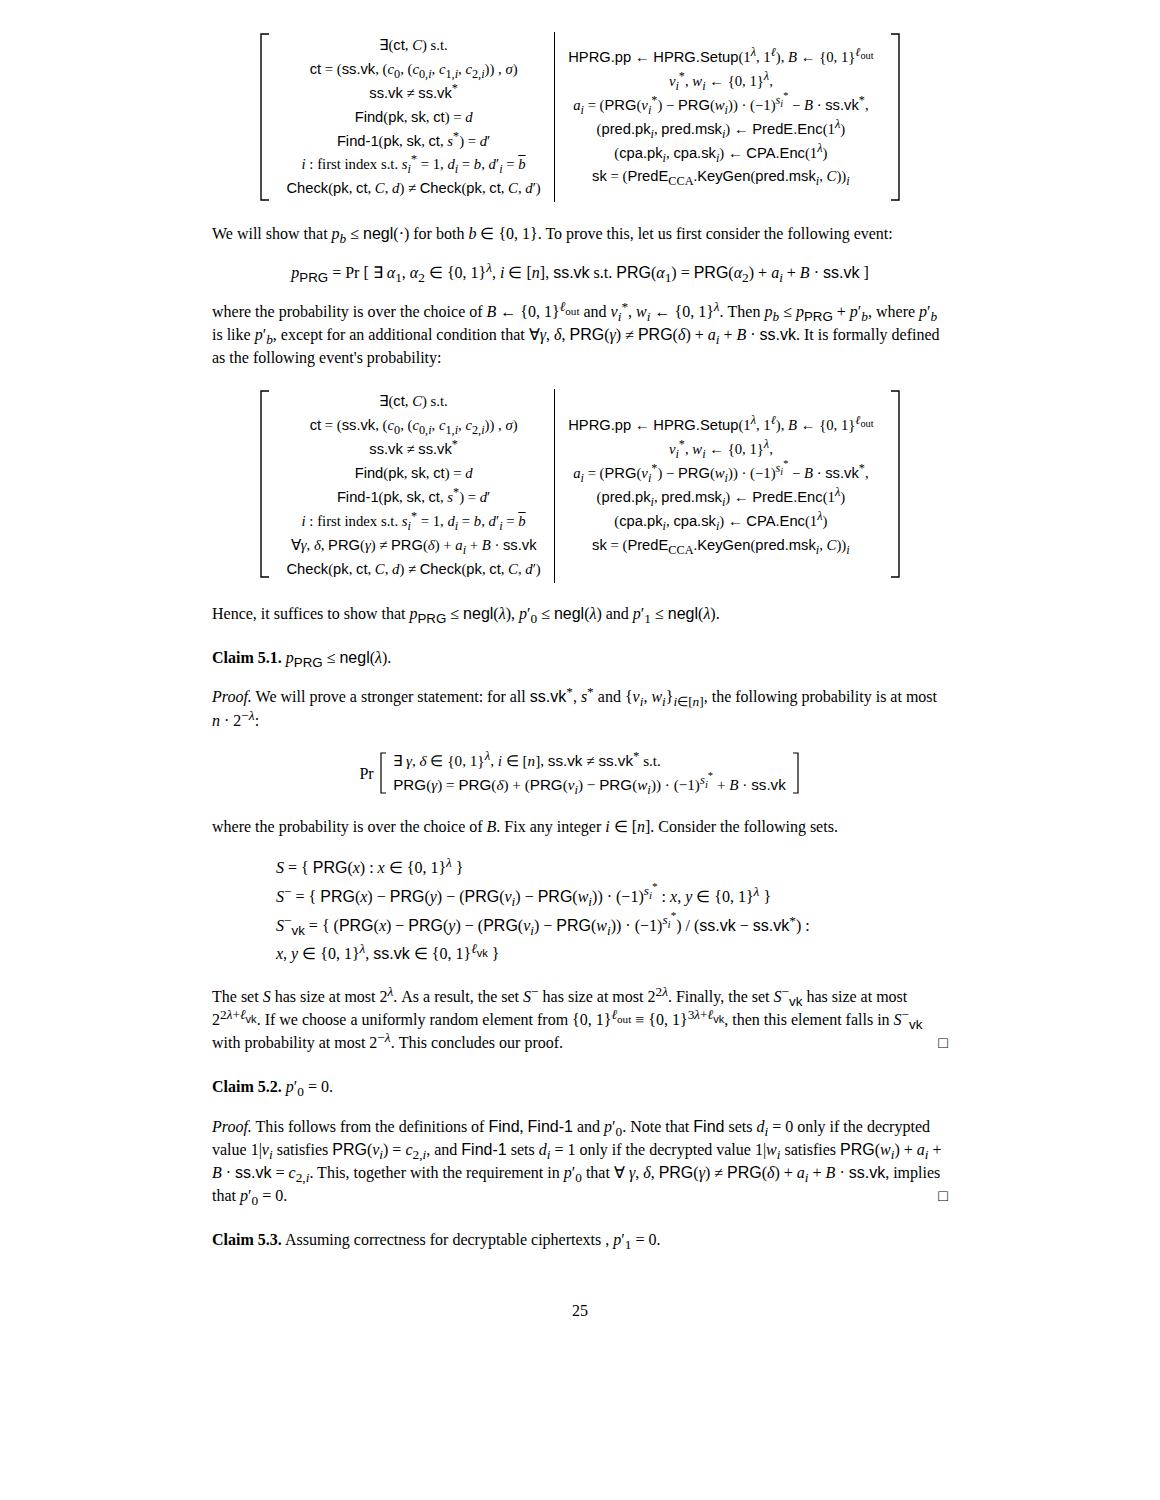∃(ct, C) s.t.
ct = (ss.vk, (c0, (c0,i, c1,i, c2,i)) , σ)
ss.vk ≠ ss.vk*
Find(pk, sk, ct) = d
Find-1(pk, sk, ct, s*) = d′
i : first index s.t. si* = 1, di = b, d′i = b
Check(pk, ct, C, d) ≠ Check(pk, ct, C, d′)
HPRG.pp ← HPRG.Setup(1λ, 1ℓ), B ← {0, 1}ℓout
vi*, wi ← {0, 1}λ,
ai = (PRG(vi*) − PRG(wi)) · (−1)si* − B · ss.vk*,
(pred.pki, pred.mski) ← PredE.Enc(1λ)
(cpa.pki, cpa.ski) ← CPA.Enc(1λ)
sk = (PredECCA.KeyGen(pred.mski, C))i
We will show that pb ≤ negl(·) for both b ∈ {0, 1}. To prove this, let us first consider the following event:
pPRG = Pr [ ∃ α1, α2 ∈ {0, 1}λ, i ∈ [n], ss.vk s.t. PRG(α1) = PRG(α2) + ai + B · ss.vk ]
where the probability is over the choice of B ← {0, 1}ℓout and vi*, wi ← {0, 1}λ. Then pb ≤ pPRG + p′b, where p′b is like p′b, except for an additional condition that ∀γ, δ, PRG(γ) ≠ PRG(δ) + ai + B · ss.vk. It is formally defined as the following event's probability:
∃(ct, C) s.t.
ct = (ss.vk, (c0, (c0,i, c1,i, c2,i)) , σ)
ss.vk ≠ ss.vk*
Find(pk, sk, ct) = d
Find-1(pk, sk, ct, s*) = d′
i : first index s.t. si* = 1, di = b, d′i = b
∀γ, δ, PRG(γ) ≠ PRG(δ) + ai + B · ss.vk
Check(pk, ct, C, d) ≠ Check(pk, ct, C, d′)
HPRG.pp ← HPRG.Setup(1λ, 1ℓ), B ← {0, 1}ℓout
vi*, wi ← {0, 1}λ,
ai = (PRG(vi*) − PRG(wi)) · (−1)si* − B · ss.vk*,
(pred.pki, pred.mski) ← PredE.Enc(1λ)
(cpa.pki, cpa.ski) ← CPA.Enc(1λ)
sk = (PredECCA.KeyGen(pred.mski, C))i
Hence, it suffices to show that pPRG ≤ negl(λ), p′0 ≤ negl(λ) and p′1 ≤ negl(λ).
Claim 5.1. pPRG ≤ negl(λ).
Proof. We will prove a stronger statement: for all ss.vk*, s* and {vi, wi}i∈[n], the following probability is at most n · 2−λ:
Pr
∃ γ, δ ∈ {0, 1}λ, i ∈ [n], ss.vk ≠ ss.vk* s.t.
PRG(γ) = PRG(δ) + (PRG(vi) − PRG(wi)) · (−1)si* + B · ss.vk
where the probability is over the choice of B. Fix any integer i ∈ [n]. Consider the following sets.
S = { PRG(x) : x ∈ {0, 1}λ }
S− = { PRG(x) − PRG(y) − (PRG(vi) − PRG(wi)) · (−1)si* : x, y ∈ {0, 1}λ }
S−vk = { (PRG(x) − PRG(y) − (PRG(vi) − PRG(wi)) · (−1)si*) / (ss.vk − ss.vk*) :
x, y ∈ {0, 1}λ, ss.vk ∈ {0, 1}ℓvk }
The set S has size at most 2λ. As a result, the set S− has size at most 22λ. Finally, the set S−vk has size at most 22λ+ℓvk. If we choose a uniformly random element from {0, 1}ℓout ≡ {0, 1}3λ+ℓvk, then this element falls in S−vk with probability at most 2−λ. This concludes our proof. □
Claim 5.2. p′0 = 0.
Proof. This follows from the definitions of Find, Find-1 and p′0. Note that Find sets di = 0 only if the decrypted value 1|vi satisfies PRG(vi) = c2,i, and Find-1 sets di = 1 only if the decrypted value 1|wi satisfies PRG(wi) + ai + B · ss.vk = c2,i. This, together with the requirement in p′0 that ∀ γ, δ, PRG(γ) ≠ PRG(δ) + ai + B · ss.vk, implies that p′0 = 0. □
Claim 5.3. Assuming correctness for decryptable ciphertexts , p′1 = 0.
25